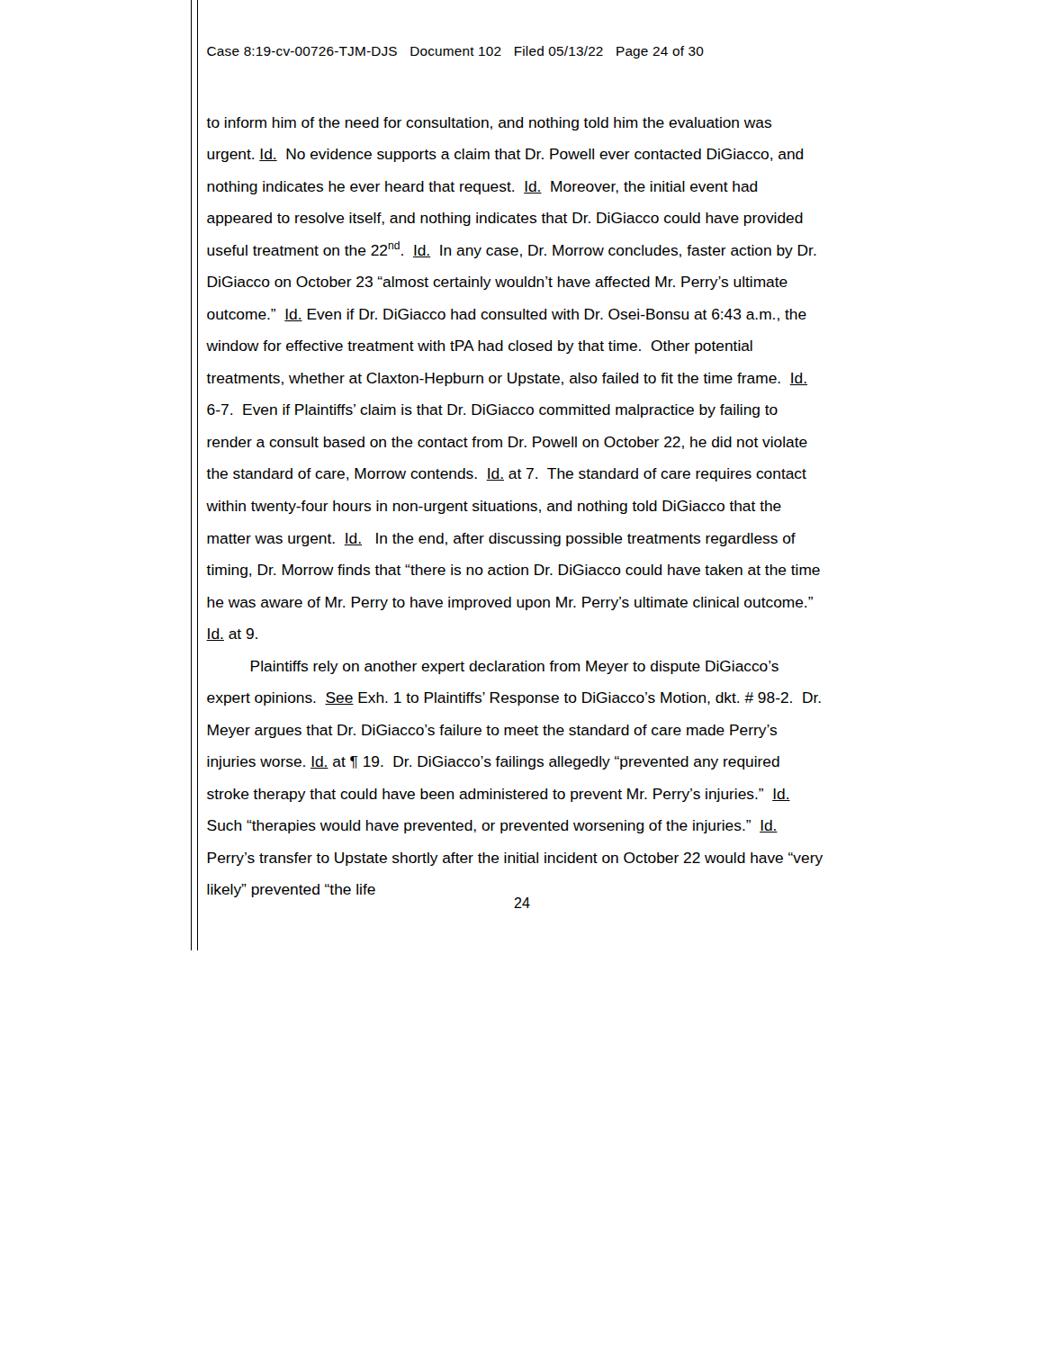Case 8:19-cv-00726-TJM-DJS Document 102 Filed 05/13/22 Page 24 of 30
to inform him of the need for consultation, and nothing told him the evaluation was urgent. Id. No evidence supports a claim that Dr. Powell ever contacted DiGiacco, and nothing indicates he ever heard that request. Id. Moreover, the initial event had appeared to resolve itself, and nothing indicates that Dr. DiGiacco could have provided useful treatment on the 22nd. Id. In any case, Dr. Morrow concludes, faster action by Dr. DiGiacco on October 23 “almost certainly wouldn’t have affected Mr. Perry’s ultimate outcome.” Id. Even if Dr. DiGiacco had consulted with Dr. Osei-Bonsu at 6:43 a.m., the window for effective treatment with tPA had closed by that time. Other potential treatments, whether at Claxton-Hepburn or Upstate, also failed to fit the time frame. Id. 6-7. Even if Plaintiffs’ claim is that Dr. DiGiacco committed malpractice by failing to render a consult based on the contact from Dr. Powell on October 22, he did not violate the standard of care, Morrow contends. Id. at 7. The standard of care requires contact within twenty-four hours in non-urgent situations, and nothing told DiGiacco that the matter was urgent. Id. In the end, after discussing possible treatments regardless of timing, Dr. Morrow finds that “there is no action Dr. DiGiacco could have taken at the time he was aware of Mr. Perry to have improved upon Mr. Perry’s ultimate clinical outcome.” Id. at 9.
Plaintiffs rely on another expert declaration from Meyer to dispute DiGiacco’s expert opinions. See Exh. 1 to Plaintiffs’ Response to DiGiacco’s Motion, dkt. # 98-2. Dr. Meyer argues that Dr. DiGiacco’s failure to meet the standard of care made Perry’s injuries worse. Id. at ¶ 19. Dr. DiGiacco’s failings allegedly “prevented any required stroke therapy that could have been administered to prevent Mr. Perry’s injuries.” Id. Such “therapies would have prevented, or prevented worsening of the injuries.” Id. Perry’s transfer to Upstate shortly after the initial incident on October 22 would have “very likely” prevented “the life
24